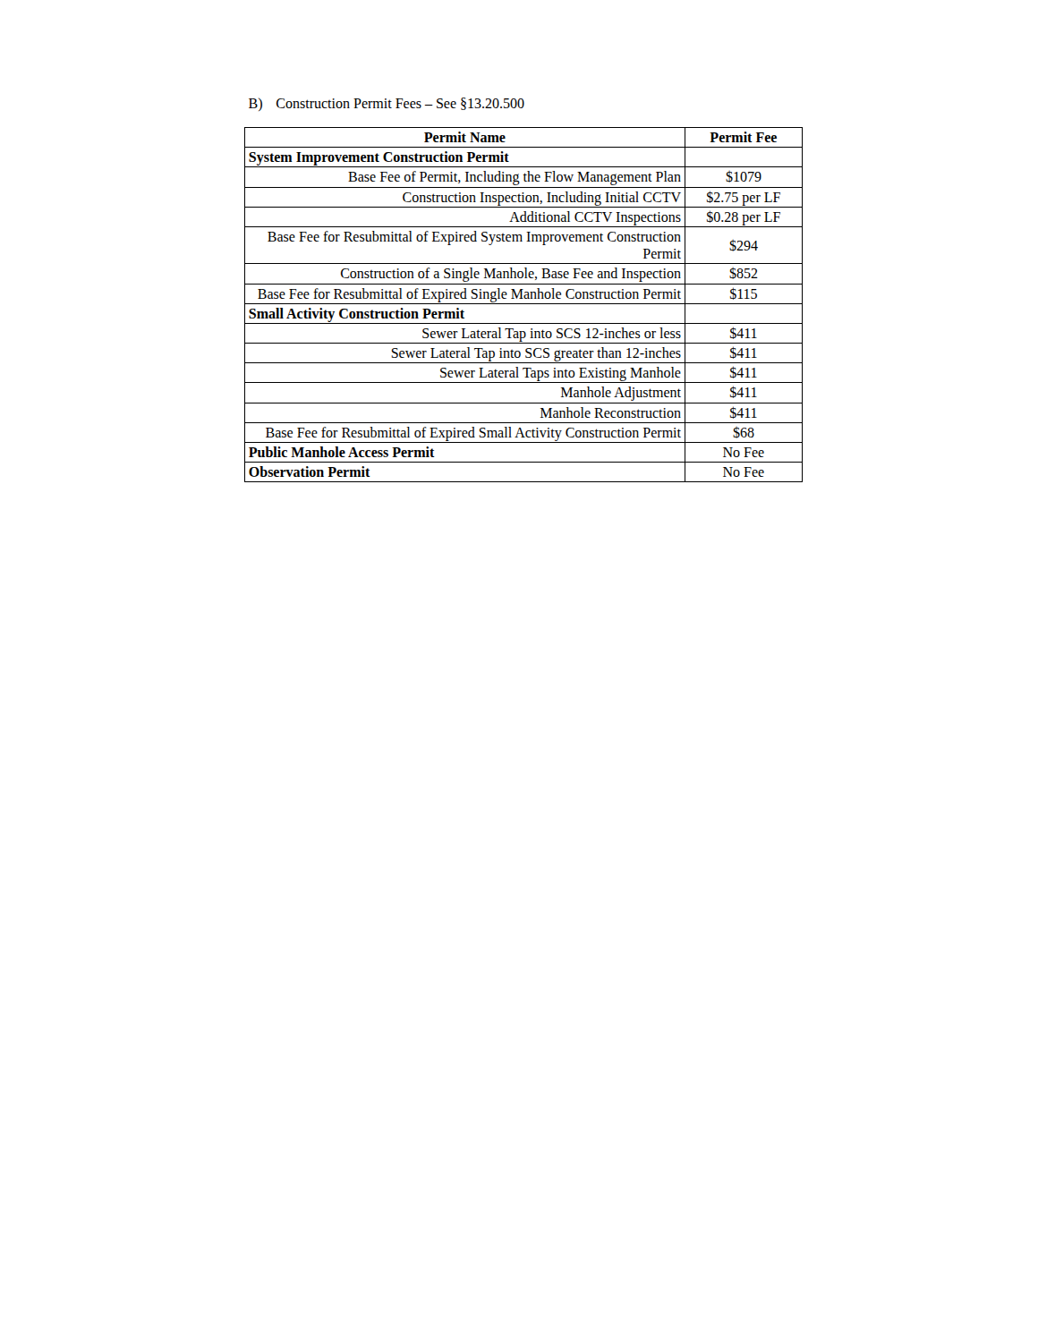B) Construction Permit Fees – See §13.20.500
| Permit Name | Permit Fee |
| --- | --- |
| System Improvement Construction Permit | |
| Base Fee of Permit, Including the Flow Management Plan | $1079 |
| Construction Inspection, Including Initial CCTV | $2.75 per LF |
| Additional CCTV Inspections | $0.28 per LF |
| Base Fee for Resubmittal of Expired System Improvement Construction Permit | $294 |
| Construction of a Single Manhole, Base Fee and Inspection | $852 |
| Base Fee for Resubmittal of Expired Single Manhole Construction Permit | $115 |
| Small Activity Construction Permit | |
| Sewer Lateral Tap into SCS 12-inches or less | $411 |
| Sewer Lateral Tap into SCS greater than 12-inches | $411 |
| Sewer Lateral Taps into Existing Manhole | $411 |
| Manhole Adjustment | $411 |
| Manhole Reconstruction | $411 |
| Base Fee for Resubmittal of Expired Small Activity Construction Permit | $68 |
| Public Manhole Access Permit | No Fee |
| Observation Permit | No Fee |